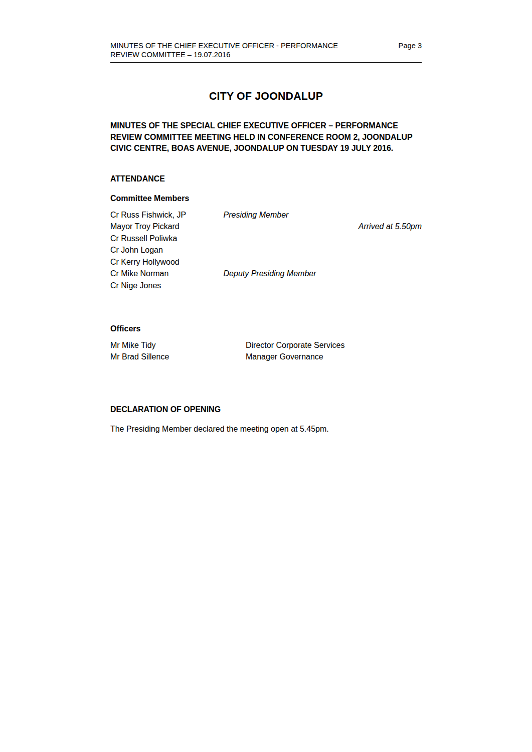Minutes of the Chief Executive Officer - Performance Review Committee – 19.07.2016
Page 3
CITY OF JOONDALUP
Minutes of the Special Chief Executive Officer – Performance Review Committee Meeting held in Conference Room 2, Joondalup Civic Centre, Boas Avenue, Joondalup on Tuesday 19 July 2016.
Attendance
Committee Members
| Cr Russ Fishwick, JP | Presiding Member | |
| Mayor Troy Pickard | | Arrived at 5.50pm |
| Cr Russell Poliwka | | |
| Cr John Logan | | |
| Cr Kerry Hollywood | | |
| Cr Mike Norman | Deputy Presiding Member | |
| Cr Nige Jones | | |
Officers
| Mr Mike Tidy | Director Corporate Services |
| Mr Brad Sillence | Manager Governance |
Declaration of Opening
The Presiding Member declared the meeting open at 5.45pm.